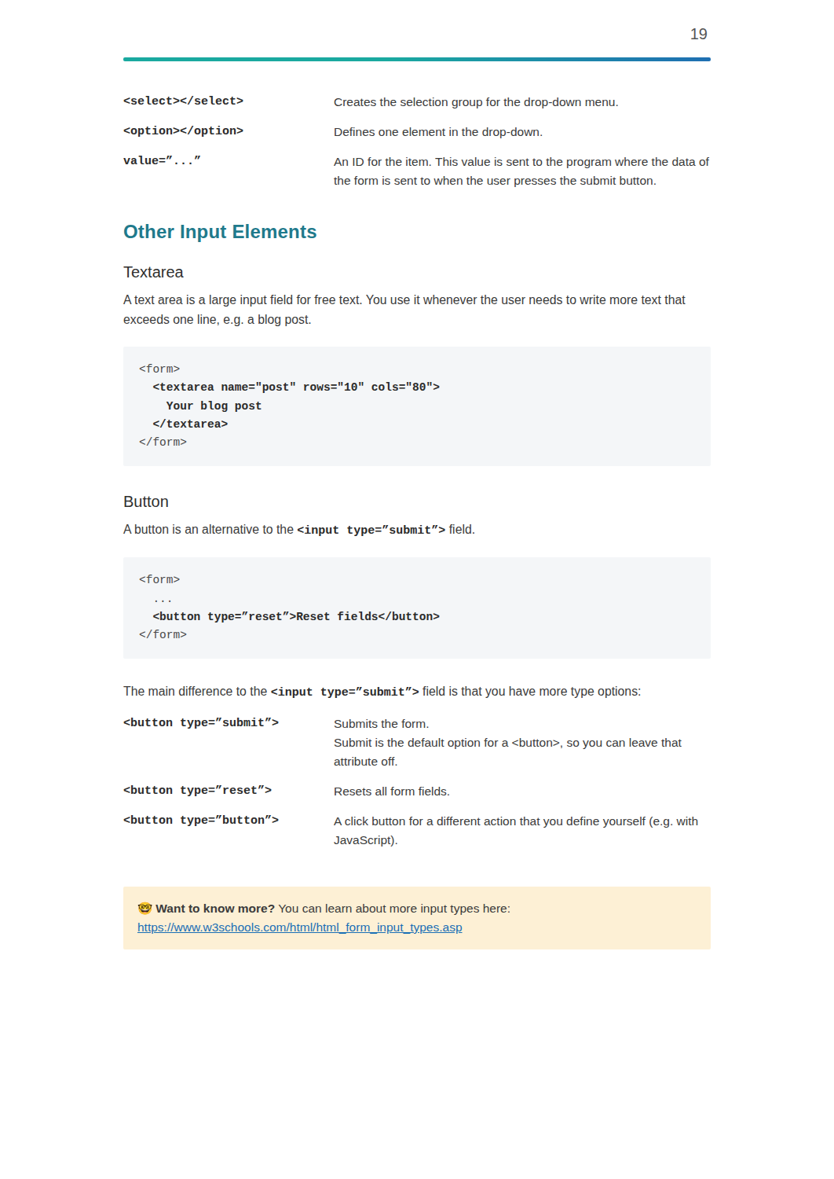19
<select></select>
Creates the selection group for the drop-down menu.
<option></option>
Defines one element in the drop-down.
value=”...”
An ID for the item. This value is sent to the program where the data of the form is sent to when the user presses the submit button.
Other Input Elements
Textarea
A text area is a large input field for free text. You use it whenever the user needs to write more text that exceeds one line, e.g. a blog post.
<form>
  <textarea name="post" rows="10" cols="80">
    Your blog post
  </textarea>
</form>
Button
A button is an alternative to the <input type=”submit”> field.
<form>
  ...
  <button type=”reset”>Reset fields</button>
</form>
The main difference to the <input type=”submit”> field is that you have more type options:
<button type=”submit”>
Submits the form.
Submit is the default option for a <button>, so you can leave that attribute off.
<button type=”reset”>
Resets all form fields.
<button type=”button”>
A click button for a different action that you define yourself (e.g. with JavaScript).
🤓 Want to know more? You can learn about more input types here:
https://www.w3schools.com/html/html_form_input_types.asp